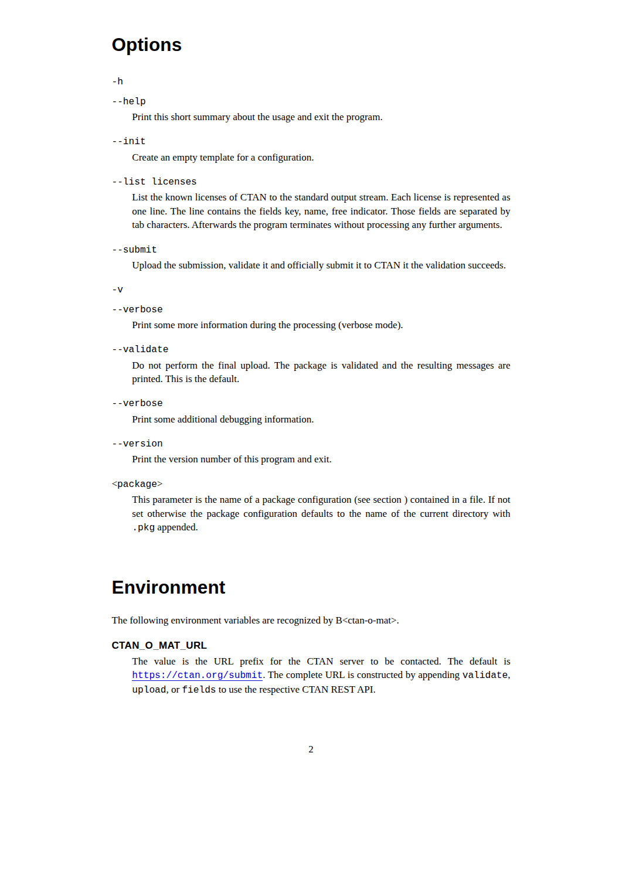Options
-h
--help
Print this short summary about the usage and exit the program.
--init
Create an empty template for a configuration.
--list licenses
List the known licenses of CTAN to the standard output stream. Each license is represented as one line. The line contains the fields key, name, free indicator. Those fields are separated by tab characters. Afterwards the program terminates without processing any further arguments.
--submit
Upload the submission, validate it and officially submit it to CTAN it the validation succeeds.
-v
--verbose
Print some more information during the processing (verbose mode).
--validate
Do not perform the final upload. The package is validated and the resulting messages are printed. This is the default.
--verbose
Print some additional debugging information.
--version
Print the version number of this program and exit.
<package>
This parameter is the name of a package configuration (see section ) contained in a file. If not set otherwise the package configuration defaults to the name of the current directory with .pkg appended.
Environment
The following environment variables are recognized by B<ctan-o-mat>.
CTAN_O_MAT_URL
The value is the URL prefix for the CTAN server to be contacted. The default is https://ctan.org/submit. The complete URL is constructed by appending validate, upload, or fields to use the respective CTAN REST API.
2